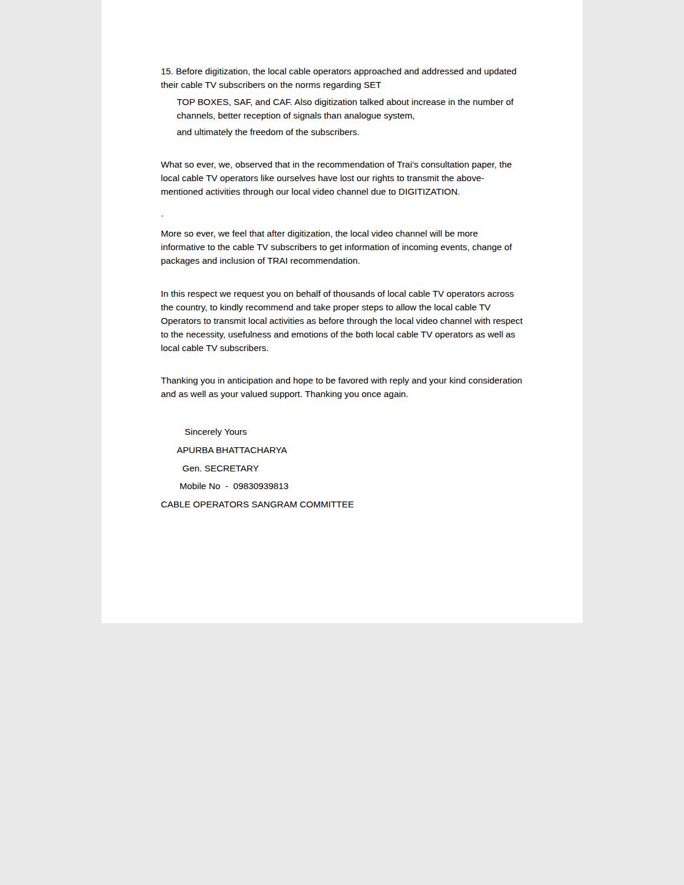15. Before digitization, the local cable operators approached and addressed and updated their cable TV subscribers on the norms regarding SET
TOP BOXES, SAF, and CAF. Also digitization talked about increase in the number of channels, better reception of signals than analogue system,
and ultimately the freedom of the subscribers.
What so ever, we, observed that in the recommendation of Trai’s consultation paper, the local cable TV operators like ourselves have lost our rights to transmit the above-mentioned activities through our local video channel due to DIGITIZATION.
.
More so ever, we feel that after digitization, the local video channel will be more informative to the cable TV subscribers to get information of incoming events, change of packages and inclusion of TRAI recommendation.
In this respect we request you on behalf of thousands of local cable TV operators across the country, to kindly recommend and take proper steps to allow the local cable TV Operators to transmit local activities as before through the local video channel with respect to the necessity, usefulness and emotions of the both local cable TV operators as well as local cable TV subscribers.
Thanking you in anticipation and hope to be favored with reply and your kind consideration and as well as your valued support. Thanking you once again.
Sincerely Yours
APURBA BHATTACHARYA
Gen. SECRETARY
Mobile No - 09830939813
CABLE OPERATORS SANGRAM COMMITTEE